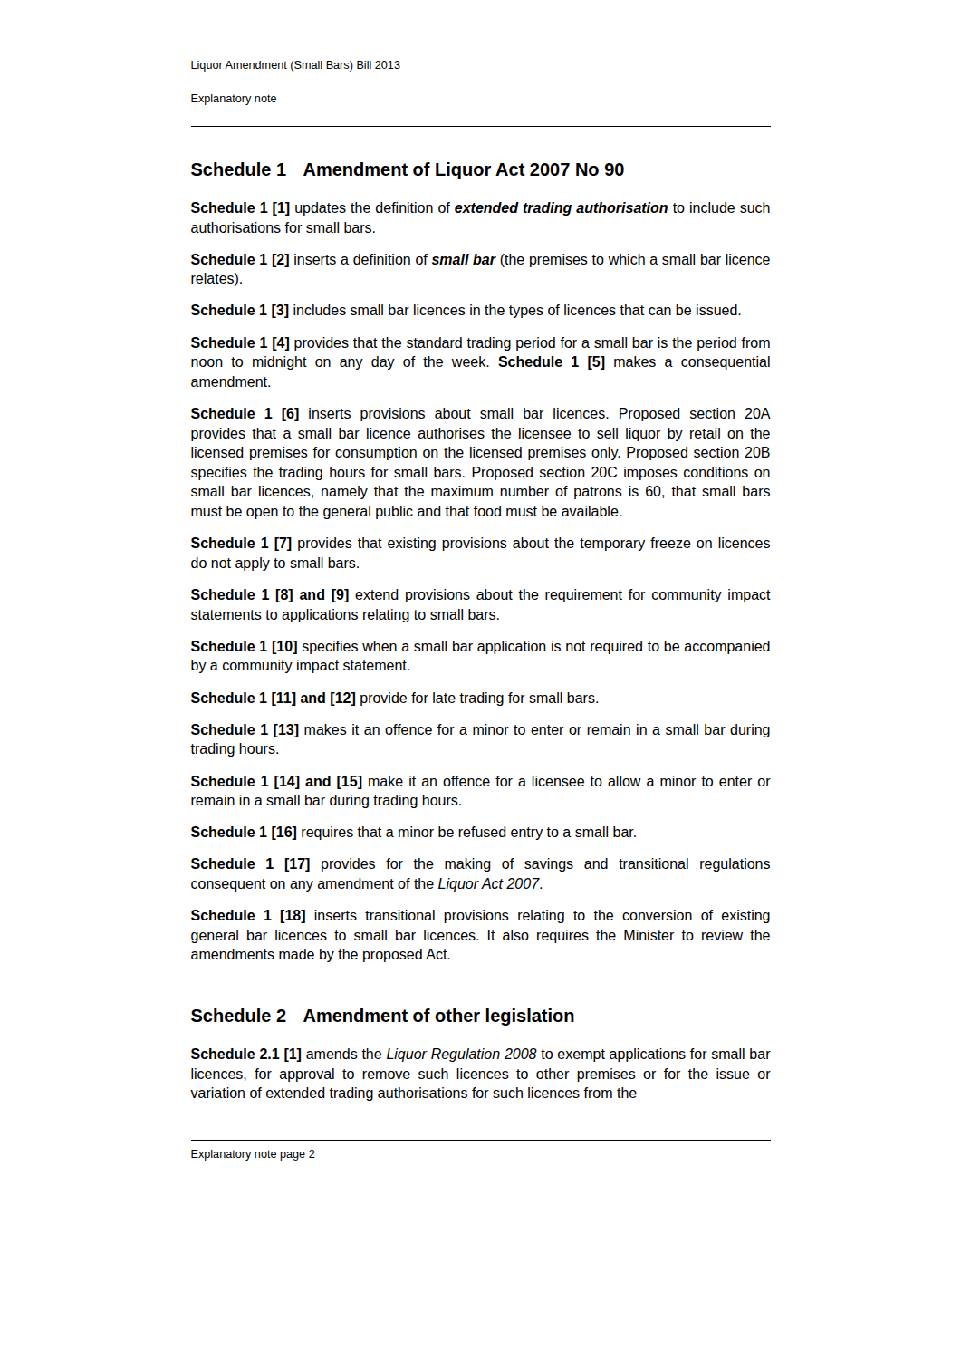Liquor Amendment (Small Bars) Bill 2013
Explanatory note
Schedule 1 Amendment of Liquor Act 2007 No 90
Schedule 1 [1] updates the definition of extended trading authorisation to include such authorisations for small bars.
Schedule 1 [2] inserts a definition of small bar (the premises to which a small bar licence relates).
Schedule 1 [3] includes small bar licences in the types of licences that can be issued.
Schedule 1 [4] provides that the standard trading period for a small bar is the period from noon to midnight on any day of the week. Schedule 1 [5] makes a consequential amendment.
Schedule 1 [6] inserts provisions about small bar licences. Proposed section 20A provides that a small bar licence authorises the licensee to sell liquor by retail on the licensed premises for consumption on the licensed premises only. Proposed section 20B specifies the trading hours for small bars. Proposed section 20C imposes conditions on small bar licences, namely that the maximum number of patrons is 60, that small bars must be open to the general public and that food must be available.
Schedule 1 [7] provides that existing provisions about the temporary freeze on licences do not apply to small bars.
Schedule 1 [8] and [9] extend provisions about the requirement for community impact statements to applications relating to small bars.
Schedule 1 [10] specifies when a small bar application is not required to be accompanied by a community impact statement.
Schedule 1 [11] and [12] provide for late trading for small bars.
Schedule 1 [13] makes it an offence for a minor to enter or remain in a small bar during trading hours.
Schedule 1 [14] and [15] make it an offence for a licensee to allow a minor to enter or remain in a small bar during trading hours.
Schedule 1 [16] requires that a minor be refused entry to a small bar.
Schedule 1 [17] provides for the making of savings and transitional regulations consequent on any amendment of the Liquor Act 2007.
Schedule 1 [18] inserts transitional provisions relating to the conversion of existing general bar licences to small bar licences. It also requires the Minister to review the amendments made by the proposed Act.
Schedule 2 Amendment of other legislation
Schedule 2.1 [1] amends the Liquor Regulation 2008 to exempt applications for small bar licences, for approval to remove such licences to other premises or for the issue or variation of extended trading authorisations for such licences from the
Explanatory note page 2